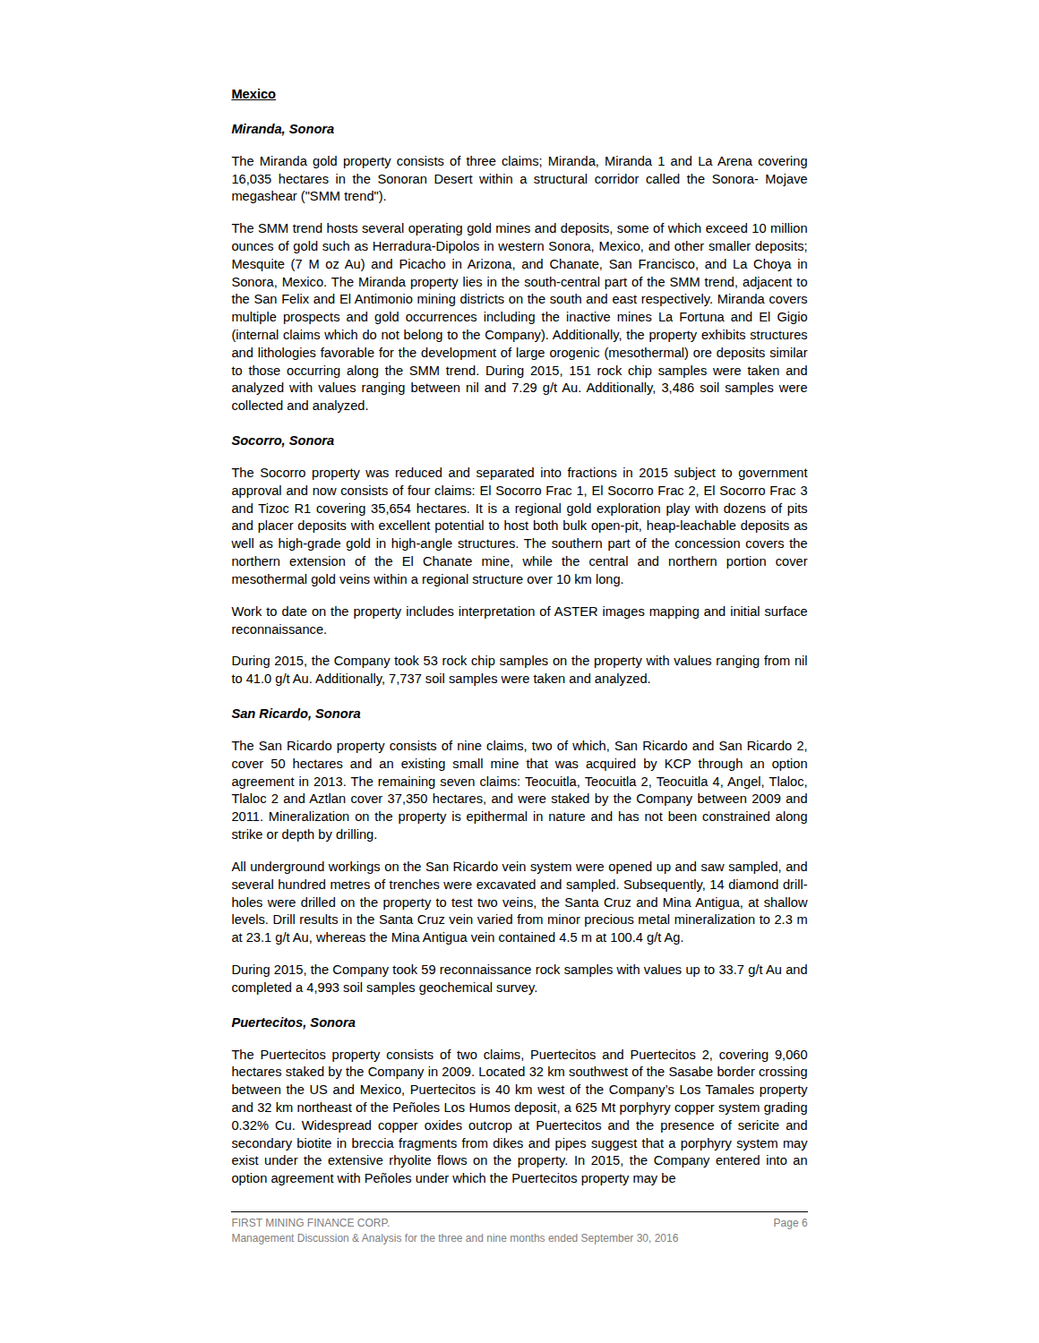Mexico
Miranda, Sonora
The Miranda gold property consists of three claims; Miranda, Miranda 1 and La Arena covering 16,035 hectares in the Sonoran Desert within a structural corridor called the Sonora- Mojave megashear ("SMM trend").
The SMM trend hosts several operating gold mines and deposits, some of which exceed 10 million ounces of gold such as Herradura-Dipolos in western Sonora, Mexico, and other smaller deposits; Mesquite (7 M oz Au) and Picacho in Arizona, and Chanate, San Francisco, and La Choya in Sonora, Mexico. The Miranda property lies in the south-central part of the SMM trend, adjacent to the San Felix and El Antimonio mining districts on the south and east respectively. Miranda covers multiple prospects and gold occurrences including the inactive mines La Fortuna and El Gigio (internal claims which do not belong to the Company). Additionally, the property exhibits structures and lithologies favorable for the development of large orogenic (mesothermal) ore deposits similar to those occurring along the SMM trend. During 2015, 151 rock chip samples were taken and analyzed with values ranging between nil and 7.29 g/t Au. Additionally, 3,486 soil samples were collected and analyzed.
Socorro, Sonora
The Socorro property was reduced and separated into fractions in 2015 subject to government approval and now consists of four claims: El Socorro Frac 1, El Socorro Frac 2, El Socorro Frac 3 and Tizoc R1 covering 35,654 hectares. It is a regional gold exploration play with dozens of pits and placer deposits with excellent potential to host both bulk open-pit, heap-leachable deposits as well as high-grade gold in high-angle structures. The southern part of the concession covers the northern extension of the El Chanate mine, while the central and northern portion cover mesothermal gold veins within a regional structure over 10 km long.
Work to date on the property includes interpretation of ASTER images mapping and initial surface reconnaissance.
During 2015, the Company took 53 rock chip samples on the property with values ranging from nil to 41.0 g/t Au. Additionally, 7,737 soil samples were taken and analyzed.
San Ricardo, Sonora
The San Ricardo property consists of nine claims, two of which, San Ricardo and San Ricardo 2, cover 50 hectares and an existing small mine that was acquired by KCP through an option agreement in 2013. The remaining seven claims: Teocuitla, Teocuitla 2, Teocuitla 4, Angel, Tlaloc, Tlaloc 2 and Aztlan cover 37,350 hectares, and were staked by the Company between 2009 and 2011. Mineralization on the property is epithermal in nature and has not been constrained along strike or depth by drilling.
All underground workings on the San Ricardo vein system were opened up and saw sampled, and several hundred metres of trenches were excavated and sampled. Subsequently, 14 diamond drill-holes were drilled on the property to test two veins, the Santa Cruz and Mina Antigua, at shallow levels. Drill results in the Santa Cruz vein varied from minor precious metal mineralization to 2.3 m at 23.1 g/t Au, whereas the Mina Antigua vein contained 4.5 m at 100.4 g/t Ag.
During 2015, the Company took 59 reconnaissance rock samples with values up to 33.7 g/t Au and completed a 4,993 soil samples geochemical survey.
Puertecitos, Sonora
The Puertecitos property consists of two claims, Puertecitos and Puertecitos 2, covering 9,060 hectares staked by the Company in 2009. Located 32 km southwest of the Sasabe border crossing between the US and Mexico, Puertecitos is 40 km west of the Company’s Los Tamales property and 32 km northeast of the Peñoles Los Humos deposit, a 625 Mt porphyry copper system grading 0.32% Cu. Widespread copper oxides outcrop at Puertecitos and the presence of sericite and secondary biotite in breccia fragments from dikes and pipes suggest that a porphyry system may exist under the extensive rhyolite flows on the property. In 2015, the Company entered into an option agreement with Peñoles under which the Puertecitos property may be
FIRST MINING FINANCE CORP.
Management Discussion & Analysis for the three and nine months ended September 30, 2016
Page 6